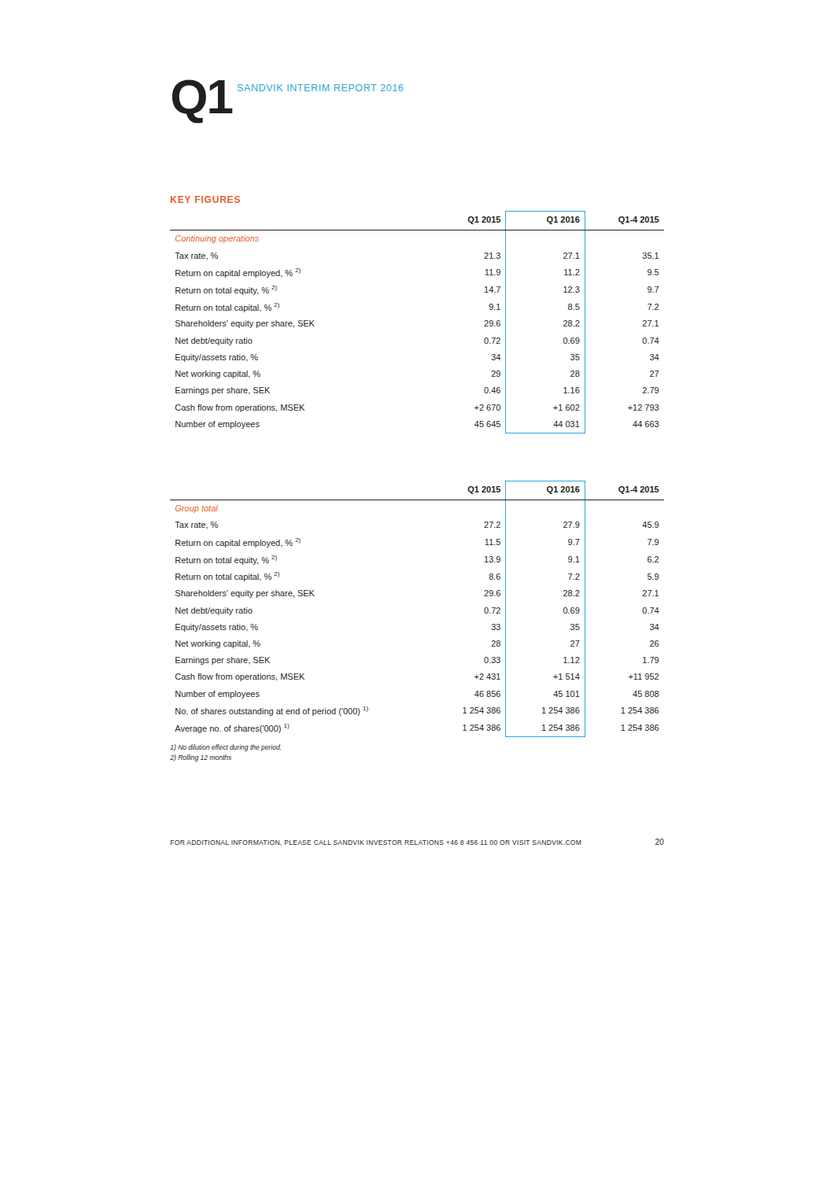Q1
Sandvik Interim Report 2016
Key figures
| | Q1 2015 | Q1 2016 | Q1-4 2015 |
| --- | --- | --- | --- |
| Continuing operations | | | |
| Tax rate, % | 21.3 | 27.1 | 35.1 |
| Return on capital employed, % 2) | 11.9 | 11.2 | 9.5 |
| Return on total equity, % 2) | 14.7 | 12.3 | 9.7 |
| Return on total capital, % 2) | 9.1 | 8.5 | 7.2 |
| Shareholders' equity per share, SEK | 29.6 | 28.2 | 27.1 |
| Net debt/equity ratio | 0.72 | 0.69 | 0.74 |
| Equity/assets ratio, % | 34 | 35 | 34 |
| Net working capital, % | 29 | 28 | 27 |
| Earnings per share, SEK | 0.46 | 1.16 | 2.79 |
| Cash flow from operations, MSEK | +2 670 | +1 602 | +12 793 |
| Number of employees | 45 645 | 44 031 | 44 663 |
| | Q1 2015 | Q1 2016 | Q1-4 2015 |
| --- | --- | --- | --- |
| Group total | | | |
| Tax rate, % | 27.2 | 27.9 | 45.9 |
| Return on capital employed, % 2) | 11.5 | 9.7 | 7.9 |
| Return on total equity, % 2) | 13.9 | 9.1 | 6.2 |
| Return on total capital, % 2) | 8.6 | 7.2 | 5.9 |
| Shareholders' equity per share, SEK | 29.6 | 28.2 | 27.1 |
| Net debt/equity ratio | 0.72 | 0.69 | 0.74 |
| Equity/assets ratio, % | 33 | 35 | 34 |
| Net working capital, % | 28 | 27 | 26 |
| Earnings per share, SEK | 0.33 | 1.12 | 1.79 |
| Cash flow from operations, MSEK | +2 431 | +1 514 | +11 952 |
| Number of employees | 46 856 | 45 101 | 45 808 |
| No. of shares outstanding at end of period ('000) 1) | 1 254 386 | 1 254 386 | 1 254 386 |
| Average no. of shares('000) 1) | 1 254 386 | 1 254 386 | 1 254 386 |
1) No dilution effect during the period.
2) Rolling 12 months
For additional information, please call Sandvik Investor Relations +46 8 456 11 00 or visit sandvik.com
20